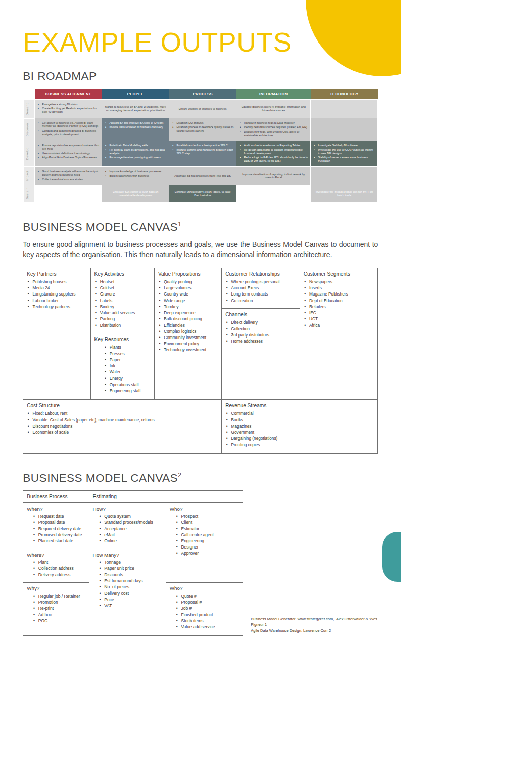Example Outputs
BI Roadmap
| | Business Alignment | People | Process | Information | Technology |
| --- | --- | --- | --- | --- | --- |
| Demand | Evangelise a strong BI vision Create Exciting yet Realistic expectations for post 40-day plan | Marcia to focus less on BA and D Modelling, more on managing demand, expectation, prioritisation | Ensure visibility of priorities to business | Educate Business users re available information and future data sources | |
| Discover | Get closer to business eg. Assign BI team member as 'Business Partner' (HCM) concept Conduct and document detailed BI business analysis, prior to development | Appoint BA and improve BA skills of ID team Involve Data Modeller in business discovery | Establish DQ analysis Establish process to feedback quality issues to source system owners | Handover business reqs to Data Modeller Identify new data sources required (Dialler, Fin, HR) Discuss new reqs. with System Ops, agree of sustainable architecture | |
| Develop | Ensure reports/cubes empowers business thru self-help Use consistent definitions / terminology Align Portal IA to Business Topics/Processes | Enlist/train Data Modelling skills Re-align ID team as developers, and not data analysts Encourage iterative prototyping with users | Establish and enforce best-practice SDLC Improve comms and handovers between each SDLC step | Audit and reduce reliance on Reporting Tables Re-design data marts to support efficient/flexible front-end development Reduce logic in F-E dev. ETL should only be done in DDS or DM layers. (ie no DIS) | Investigate Self-help BI software Investigate the use of OLAP cubes as interim to new DM designs Stability of server causes some business frustration |
| Impact | Good business analysis will ensure the output closely aligns to business need Collect anecdotal success stories | Improve knowledge of business processes Build relationships with business | Automate ad hoc processes from Risk and DS | Improve visualisation of reporting, to limit rework by users in Excel | |
| Sustain | | Empower Sys Admin to push back on unsustainable development | Eliminate unnecessary Report Tables, to ease Batch window | | Investigate the impact of back-ups run by IT on batch loads |
Business Model Canvas1
To ensure good alignment to business processes and goals, we use the Business Model Canvas to document to key aspects of the organisation. This then naturally leads to a dimensional information architecture.
| Key Partners Publishing houses Media 24 Longstanding suppliers Labour broker Technology partners | Key Activities Heatset Coldset Gravure Labels Bindery Value-add services Packing Distribution Key Resources Plants Presses Paper Ink Water Energy Operations staff Engineering staff | Value Propositions Quality printing Large volumes Country-wide Wide range Turnkey Deep experience Bulk discount pricing Efficiencies Complex logistics Community investment Environment policy Technology investment | Customer Relationships Where printing is personal Account Execs Long term contracts Co-creation Channels Direct delivery Collection 3rd party distributors Home addresses | Customer Segments Newspapers Inserts Magazine Publishers Dept of Education Retailers IEC UCT Africa |
| Cost Structure Fixed: Labour, rent Variable: Cost of Sales (paper etc), machine maintenance, returns Discount negotiations Economies of scale | Revenue Streams Commercial Books Magazines Government Bargaining (negotiations) Proofing copies |
Business Model Canvas2
| Business Process | Estimating |
| When? Request date Proposal date Required delivery date Promised delivery date Planned start date | How? Quote system Standard process/models Acceptance eMail Online | Who? Prospect Client Estimator Call centre agent Engineering Designer Approver |
| Where? Plant Collection address Delivery address | How Many? Tonnage Paper unit price Discounts Est turnaround days No. of pieces Delivery cost Price VAT |
| Why? Regular job / Retainer Promotion Re-print Ad hoc POC | Who? Quote # Proposal # Job # Finished product Stock items Value add service |
Business Model Generator www.strategyzer.com, Alex Osterwalder & Yves Pigneur 1
Agile Data Warehouse Design, Lawrence Corr 2